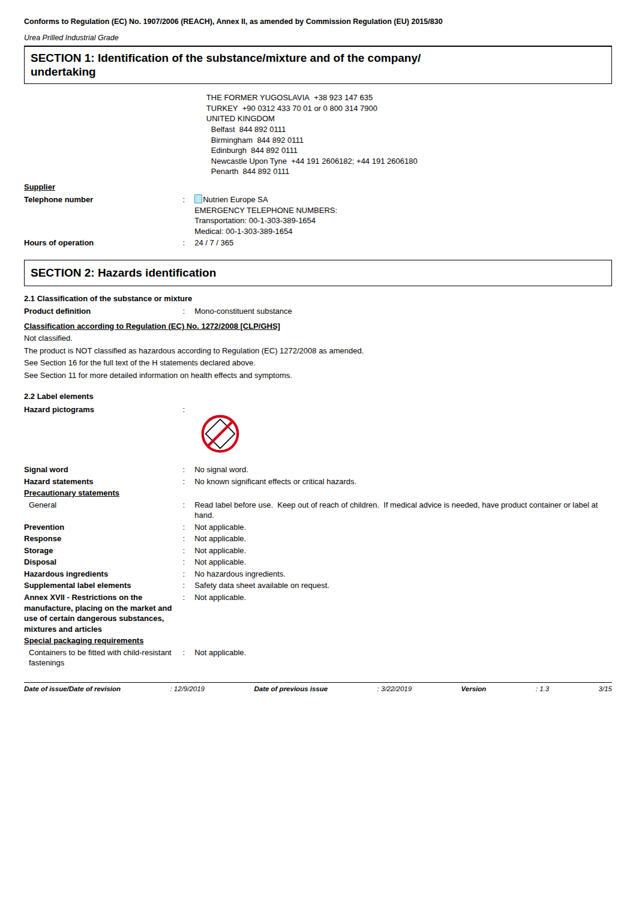Conforms to Regulation (EC) No. 1907/2006 (REACH), Annex II, as amended by Commission Regulation (EU) 2015/830
Urea Prilled Industrial Grade
SECTION 1: Identification of the substance/mixture and of the company/
undertaking
THE FORMER YUGOSLAVIA +38 923 147 635
TURKEY +90 0312 433 70 01 or 0 800 314 7900
UNITED KINGDOM
Belfast 844 892 0111
Birmingham 844 892 0111
Edinburgh 844 892 0111
Newcastle Upon Tyne +44 191 2606182; +44 191 2606180
Penarth 844 892 0111
Supplier
| Telephone number | : | Nutrien Europe SA EMERGENCY TELEPHONE NUMBERS: Transportation: 00-1-303-389-1654 Medical: 00-1-303-389-1654 |
| Hours of operation | : | 24 / 7 / 365 |
SECTION 2: Hazards identification
2.1 Classification of the substance or mixture
| Product definition | : | Mono-constituent substance |
Classification according to Regulation (EC) No. 1272/2008 [CLP/GHS]
Not classified.
The product is NOT classified as hazardous according to Regulation (EC) 1272/2008 as amended.
See Section 16 for the full text of the H statements declared above.
See Section 11 for more detailed information on health effects and symptoms.
2.2 Label elements
| Hazard pictograms | : | |
| Signal word | : | No signal word. |
| Hazard statements | : | No known significant effects or critical hazards. |
| Precautionary statements | | |
| General | : | Read label before use. Keep out of reach of children. If medical advice is needed, have product container or label at hand. |
| Prevention | : | Not applicable. |
| Response | : | Not applicable. |
| Storage | : | Not applicable. |
| Disposal | : | Not applicable. |
| Hazardous ingredients | : | No hazardous ingredients. |
| Supplemental label elements | : | Safety data sheet available on request. |
| Annex XVII - Restrictions on the manufacture, placing on the market and use of certain dangerous substances, mixtures and articles | : | Not applicable. |
| Special packaging requirements | | |
| Containers to be fitted with child-resistant fastenings | : | Not applicable. |
Date of issue/Date of revision
: 12/9/2019
Date of previous issue
: 3/22/2019
Version
: 1.3
3/15